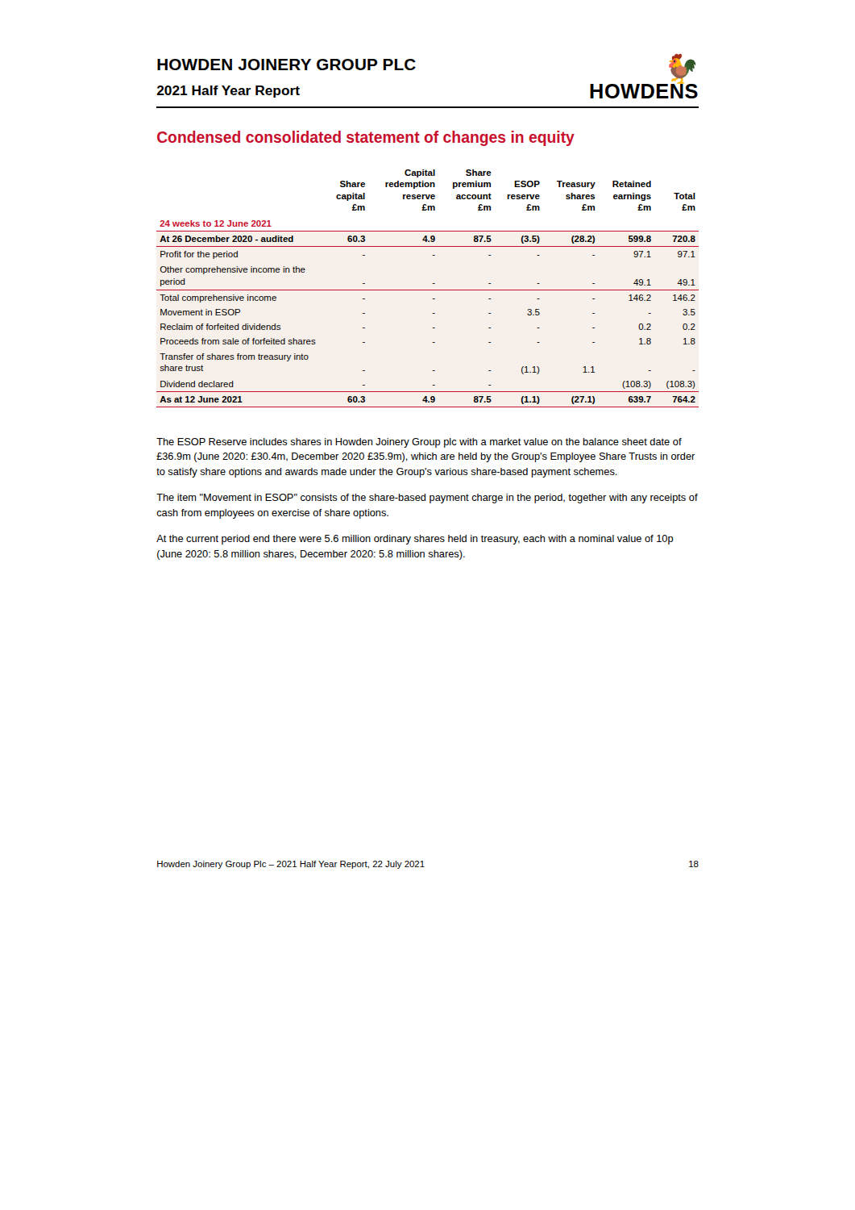HOWDEN JOINERY GROUP PLC
2021 Half Year Report
🐓 HOWDENS
Condensed consolidated statement of changes in equity
| | Share capital £m | Capital redemption reserve £m | Share premium account £m | ESOP reserve £m | Treasury shares £m | Retained earnings £m | Total £m |
| --- | --- | --- | --- | --- | --- | --- | --- |
| 24 weeks to 12 June 2021 |
| At 26 December 2020 - audited | 60.3 | 4.9 | 87.5 | (3.5) | (28.2) | 599.8 | 720.8 |
| Profit for the period | - | - | - | - | - | 97.1 | 97.1 |
| Other comprehensive income in the period | - | - | - | - | - | 49.1 | 49.1 |
| Total comprehensive income | - | - | - | - | - | 146.2 | 146.2 |
| Movement in ESOP | - | - | - | 3.5 | - | - | 3.5 |
| Reclaim of forfeited dividends | - | - | - | - | - | 0.2 | 0.2 |
| Proceeds from sale of forfeited shares | - | - | - | - | - | 1.8 | 1.8 |
| Transfer of shares from treasury into share trust | - | - | - | (1.1) | 1.1 | - | - |
| Dividend declared | - | - | - | | | (108.3) | (108.3) |
| As at 12 June 2021 | 60.3 | 4.9 | 87.5 | (1.1) | (27.1) | 639.7 | 764.2 |
The ESOP Reserve includes shares in Howden Joinery Group plc with a market value on the balance sheet date of £36.9m (June 2020: £30.4m, December 2020 £35.9m), which are held by the Group's Employee Share Trusts in order to satisfy share options and awards made under the Group's various share-based payment schemes.
The item "Movement in ESOP" consists of the share-based payment charge in the period, together with any receipts of cash from employees on exercise of share options.
At the current period end there were 5.6 million ordinary shares held in treasury, each with a nominal value of 10p (June 2020: 5.8 million shares, December 2020: 5.8 million shares).
Howden Joinery Group Plc – 2021 Half Year Report, 22 July 2021 18